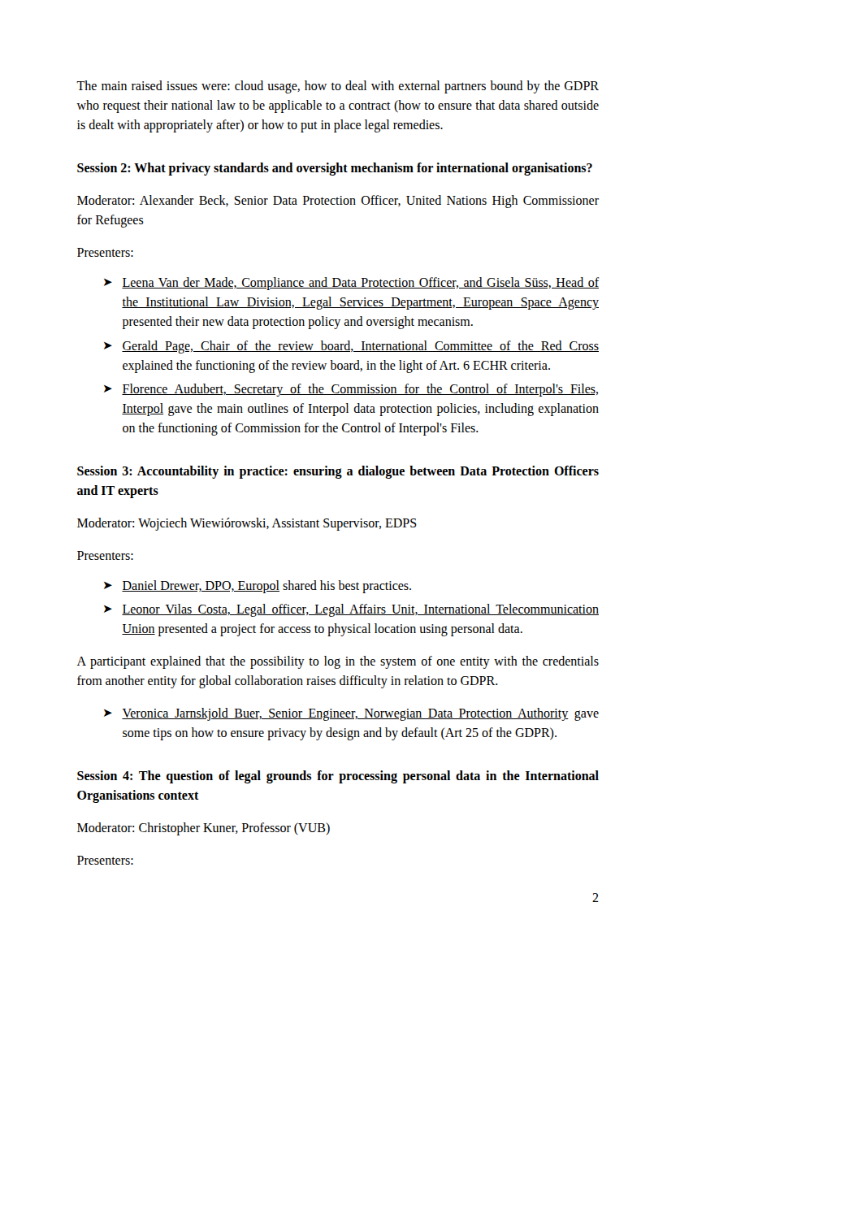The main raised issues were: cloud usage, how to deal with external partners bound by the GDPR who request their national law to be applicable to a contract (how to ensure that data shared outside is dealt with appropriately after) or how to put in place legal remedies.
Session 2: What privacy standards and oversight mechanism for international organisations?
Moderator: Alexander Beck, Senior Data Protection Officer, United Nations High Commissioner for Refugees
Presenters:
Leena Van der Made, Compliance and Data Protection Officer, and Gisela Süss, Head of the Institutional Law Division, Legal Services Department, European Space Agency presented their new data protection policy and oversight mecanism.
Gerald Page, Chair of the review board, International Committee of the Red Cross explained the functioning of the review board, in the light of Art. 6 ECHR criteria.
Florence Audubert, Secretary of the Commission for the Control of Interpol's Files, Interpol gave the main outlines of Interpol data protection policies, including explanation on the functioning of Commission for the Control of Interpol's Files.
Session 3: Accountability in practice: ensuring a dialogue between Data Protection Officers and IT experts
Moderator: Wojciech Wiewiórowski, Assistant Supervisor, EDPS
Presenters:
Daniel Drewer, DPO, Europol shared his best practices.
Leonor Vilas Costa, Legal officer, Legal Affairs Unit, International Telecommunication Union presented a project for access to physical location using personal data.
A participant explained that the possibility to log in the system of one entity with the credentials from another entity for global collaboration raises difficulty in relation to GDPR.
Veronica Jarnskjold Buer, Senior Engineer, Norwegian Data Protection Authority gave some tips on how to ensure privacy by design and by default (Art 25 of the GDPR).
Session 4: The question of legal grounds for processing personal data in the International Organisations context
Moderator: Christopher Kuner, Professor (VUB)
Presenters:
2